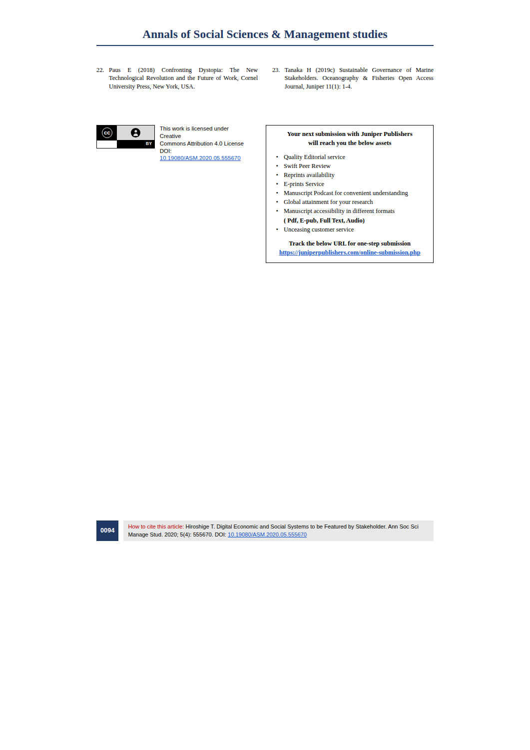Annals of Social Sciences & Management studies
22. Paus E (2018) Confronting Dystopia: The New Technological Revolution and the Future of Work, Cornel University Press, New York, USA.
23. Tanaka H (2019c) Sustainable Governance of Marine Stakeholders. Oceanography & Fisheries Open Access Journal, Juniper 11(1): 1-4.
cc
BY
This work is licensed under Creative
Commons Attribution 4.0 License
DOI: 10.19080/ASM.2020.05.555670
Your next submission with Juniper Publishers
will reach you the below assets
Quality Editorial service
Swift Peer Review
Reprints availability
E-prints Service
Manuscript Podcast for convenient understanding
Global attainment for your research
Manuscript accessibility in different formats
( Pdf, E-pub, Full Text, Audio)
Unceasing customer service
Track the below URL for one-step submission
https://juniperpublishers.com/online-submission.php
0094
How to cite this article: Hiroshige T. Digital Economic and Social Systems to be Featured by Stakeholder. Ann Soc Sci Manage Stud. 2020; 5(4): 555670. DOI: 10.19080/ASM.2020.05.555670